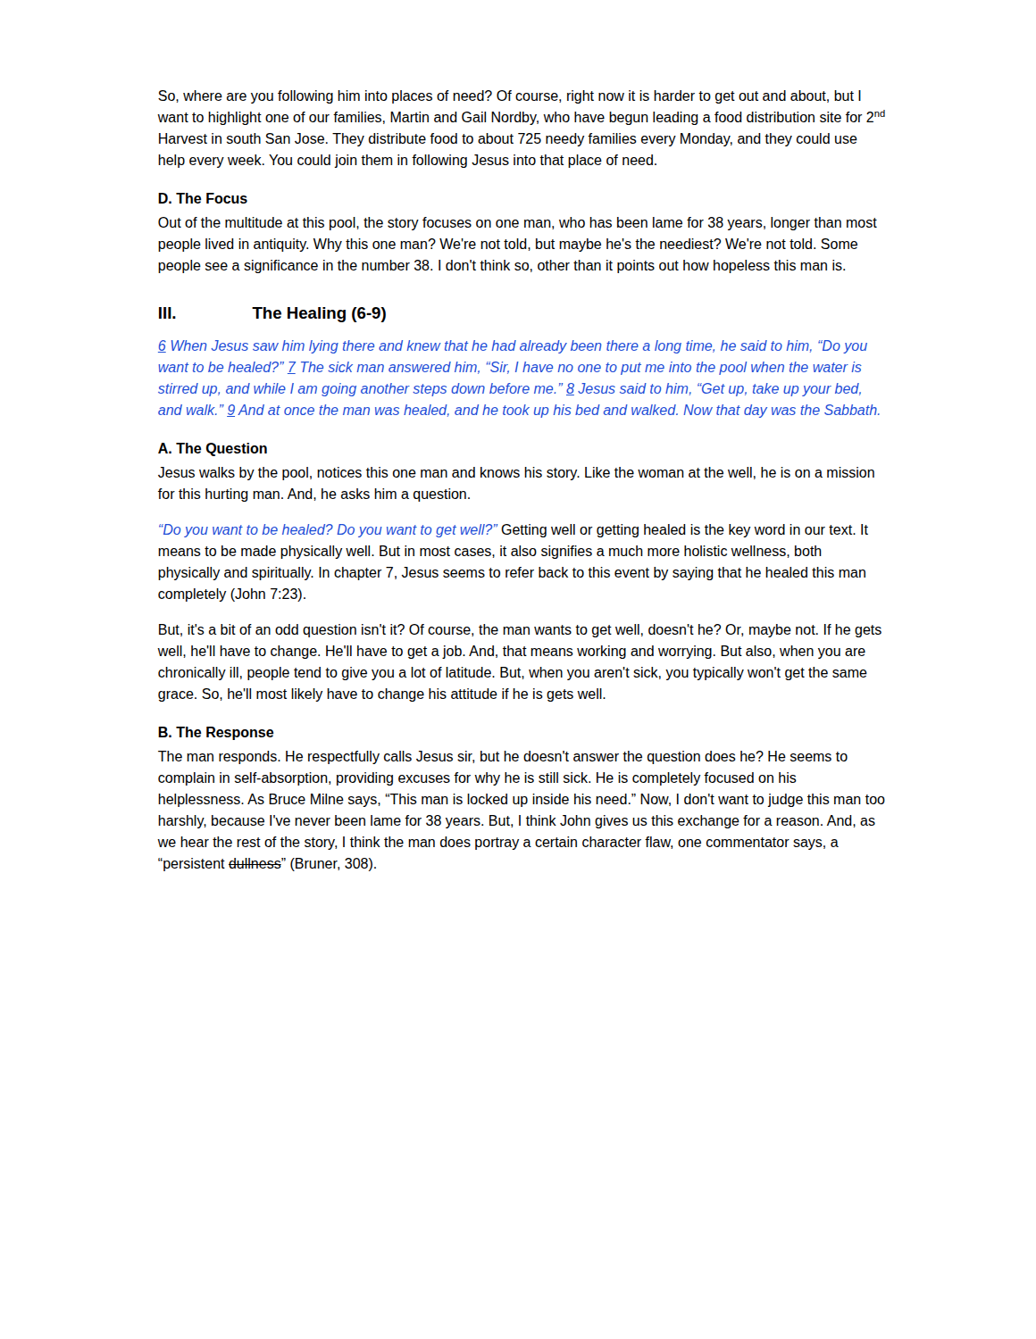So, where are you following him into places of need? Of course, right now it is harder to get out and about, but I want to highlight one of our families, Martin and Gail Nordby, who have begun leading a food distribution site for 2nd Harvest in south San Jose. They distribute food to about 725 needy families every Monday, and they could use help every week. You could join them in following Jesus into that place of need.
D. The Focus
Out of the multitude at this pool, the story focuses on one man, who has been lame for 38 years, longer than most people lived in antiquity. Why this one man? We're not told, but maybe he's the neediest? We're not told. Some people see a significance in the number 38. I don't think so, other than it points out how hopeless this man is.
III. The Healing (6-9)
6 When Jesus saw him lying there and knew that he had already been there a long time, he said to him, “Do you want to be healed?” 7 The sick man answered him, “Sir, I have no one to put me into the pool when the water is stirred up, and while I am going another steps down before me.” 8 Jesus said to him, “Get up, take up your bed, and walk.” 9 And at once the man was healed, and he took up his bed and walked. Now that day was the Sabbath.
A. The Question
Jesus walks by the pool, notices this one man and knows his story. Like the woman at the well, he is on a mission for this hurting man. And, he asks him a question.
“Do you want to be healed? Do you want to get well?” Getting well or getting healed is the key word in our text. It means to be made physically well. But in most cases, it also signifies a much more holistic wellness, both physically and spiritually. In chapter 7, Jesus seems to refer back to this event by saying that he healed this man completely (John 7:23).
But, it's a bit of an odd question isn't it? Of course, the man wants to get well, doesn't he? Or, maybe not. If he gets well, he'll have to change. He'll have to get a job. And, that means working and worrying. But also, when you are chronically ill, people tend to give you a lot of latitude. But, when you aren't sick, you typically won't get the same grace. So, he'll most likely have to change his attitude if he is gets well.
B. The Response
The man responds. He respectfully calls Jesus sir, but he doesn't answer the question does he? He seems to complain in self-absorption, providing excuses for why he is still sick. He is completely focused on his helplessness. As Bruce Milne says, “This man is locked up inside his need.” Now, I don't want to judge this man too harshly, because I've never been lame for 38 years. But, I think John gives us this exchange for a reason. And, as we hear the rest of the story, I think the man does portray a certain character flaw, one commentator says, a “persistent dullness” (Bruner, 308).